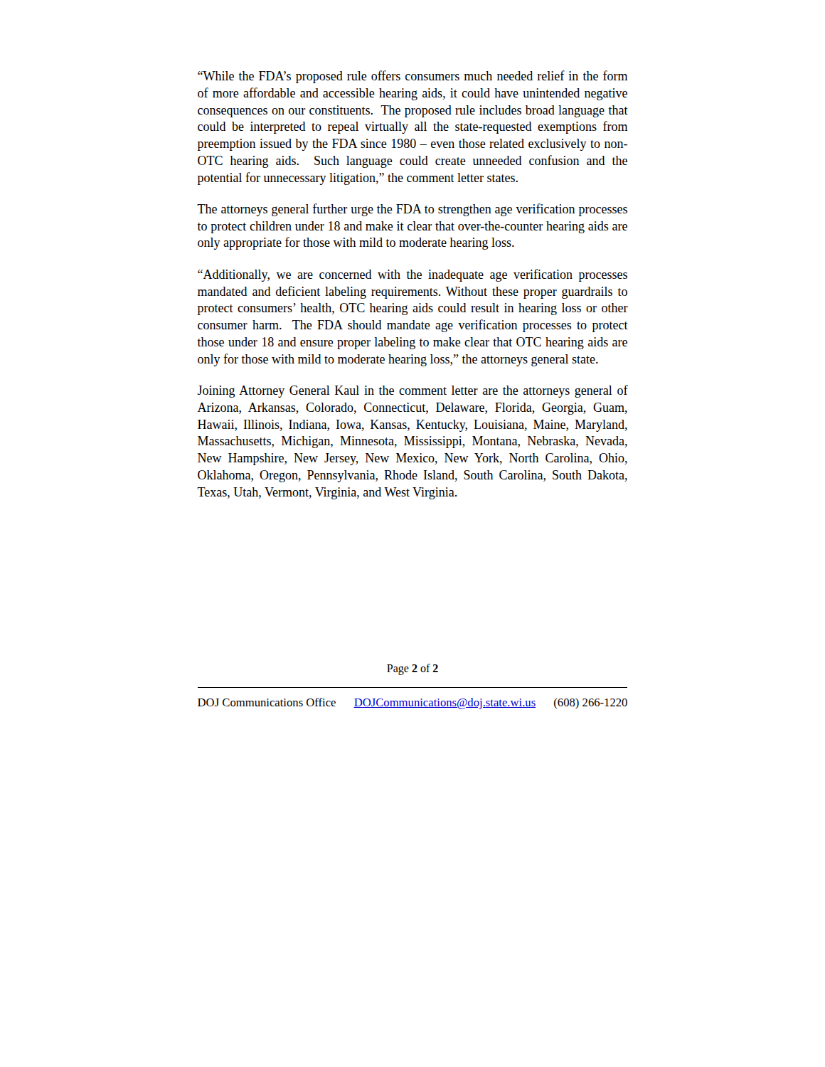“While the FDA’s proposed rule offers consumers much needed relief in the form of more affordable and accessible hearing aids, it could have unintended negative consequences on our constituents. The proposed rule includes broad language that could be interpreted to repeal virtually all the state-requested exemptions from preemption issued by the FDA since 1980 – even those related exclusively to non-OTC hearing aids. Such language could create unneeded confusion and the potential for unnecessary litigation,” the comment letter states.
The attorneys general further urge the FDA to strengthen age verification processes to protect children under 18 and make it clear that over-the-counter hearing aids are only appropriate for those with mild to moderate hearing loss.
“Additionally, we are concerned with the inadequate age verification processes mandated and deficient labeling requirements. Without these proper guardrails to protect consumers’ health, OTC hearing aids could result in hearing loss or other consumer harm. The FDA should mandate age verification processes to protect those under 18 and ensure proper labeling to make clear that OTC hearing aids are only for those with mild to moderate hearing loss,” the attorneys general state.
Joining Attorney General Kaul in the comment letter are the attorneys general of Arizona, Arkansas, Colorado, Connecticut, Delaware, Florida, Georgia, Guam, Hawaii, Illinois, Indiana, Iowa, Kansas, Kentucky, Louisiana, Maine, Maryland, Massachusetts, Michigan, Minnesota, Mississippi, Montana, Nebraska, Nevada, New Hampshire, New Jersey, New Mexico, New York, North Carolina, Ohio, Oklahoma, Oregon, Pennsylvania, Rhode Island, South Carolina, South Dakota, Texas, Utah, Vermont, Virginia, and West Virginia.
Page 2 of 2
DOJ Communications Office DOJCommunications@doj.state.wi.us (608) 266-1220